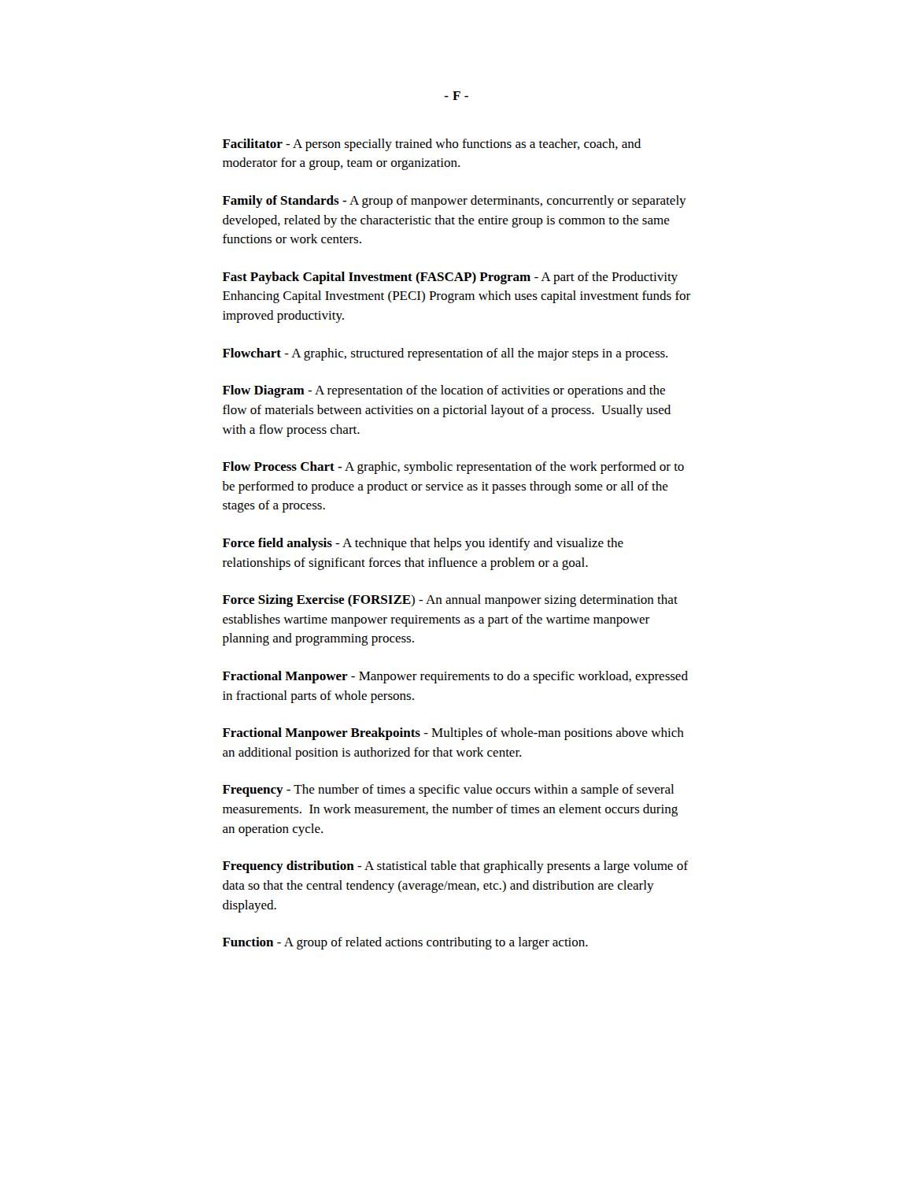- F -
Facilitator - A person specially trained who functions as a teacher, coach, and moderator for a group, team or organization.
Family of Standards - A group of manpower determinants, concurrently or separately developed, related by the characteristic that the entire group is common to the same functions or work centers.
Fast Payback Capital Investment (FASCAP) Program - A part of the Productivity Enhancing Capital Investment (PECI) Program which uses capital investment funds for improved productivity.
Flowchart - A graphic, structured representation of all the major steps in a process.
Flow Diagram - A representation of the location of activities or operations and the flow of materials between activities on a pictorial layout of a process. Usually used with a flow process chart.
Flow Process Chart - A graphic, symbolic representation of the work performed or to be performed to produce a product or service as it passes through some or all of the stages of a process.
Force field analysis - A technique that helps you identify and visualize the relationships of significant forces that influence a problem or a goal.
Force Sizing Exercise (FORSIZE) - An annual manpower sizing determination that establishes wartime manpower requirements as a part of the wartime manpower planning and programming process.
Fractional Manpower - Manpower requirements to do a specific workload, expressed in fractional parts of whole persons.
Fractional Manpower Breakpoints - Multiples of whole-man positions above which an additional position is authorized for that work center.
Frequency - The number of times a specific value occurs within a sample of several measurements. In work measurement, the number of times an element occurs during an operation cycle.
Frequency distribution - A statistical table that graphically presents a large volume of data so that the central tendency (average/mean, etc.) and distribution are clearly displayed.
Function - A group of related actions contributing to a larger action.